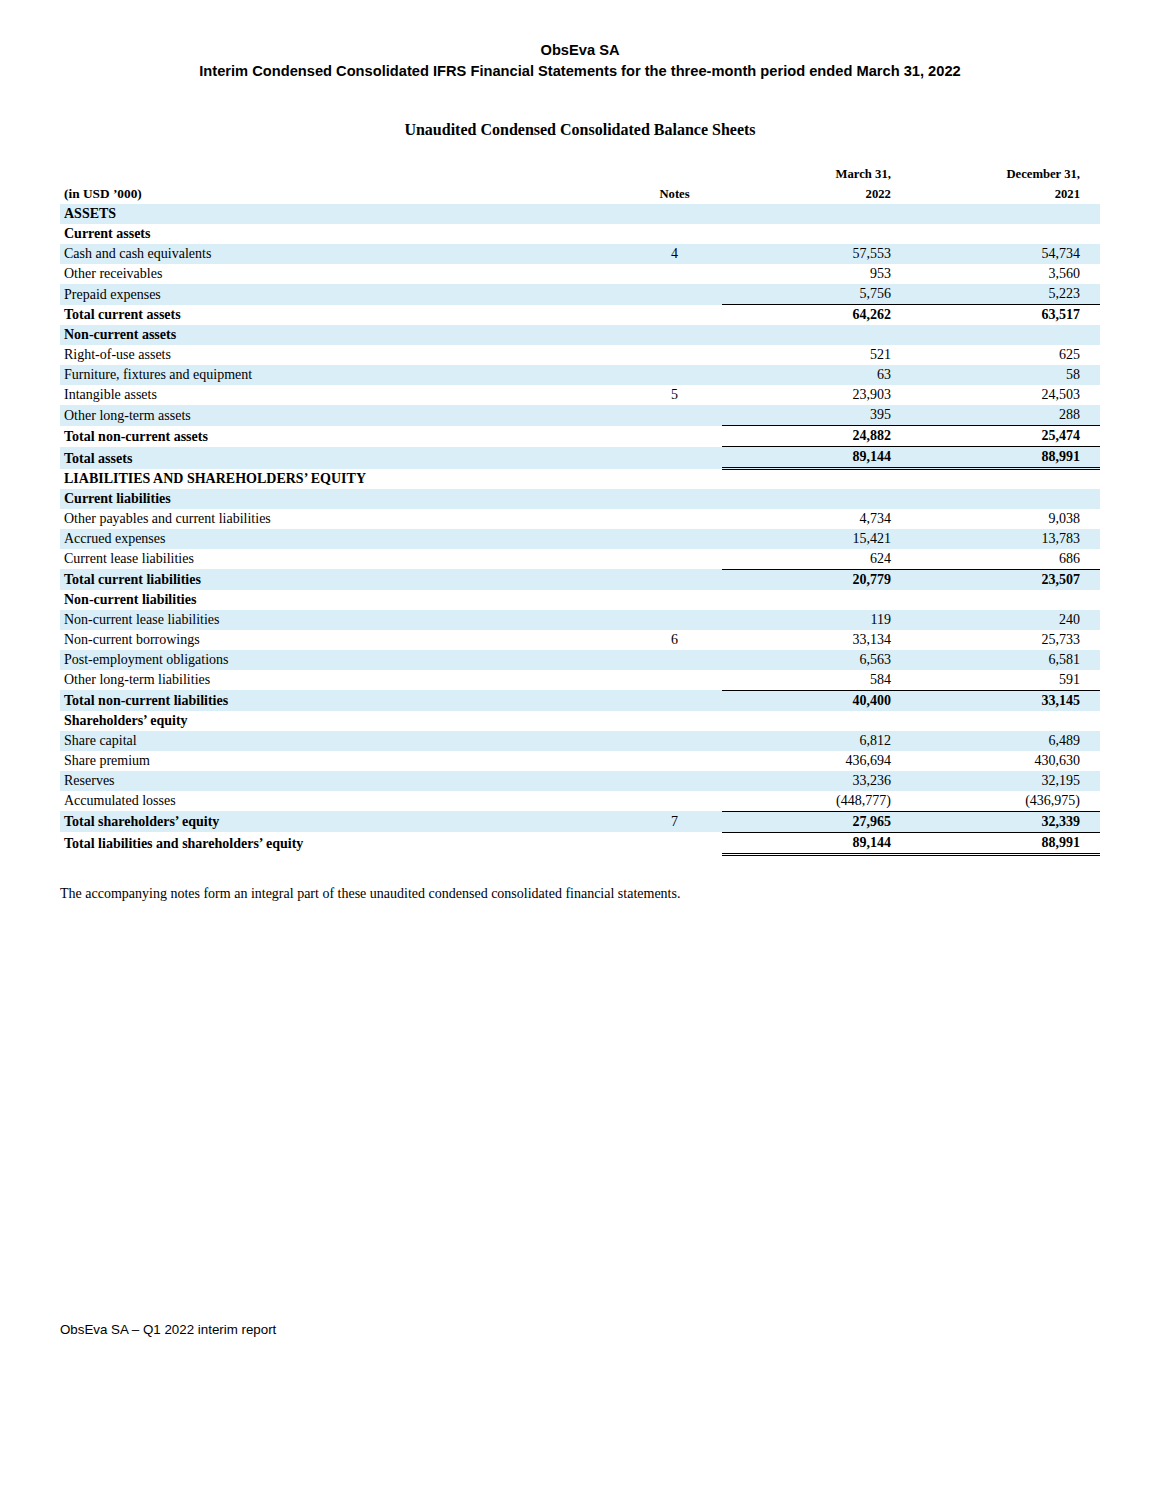ObsEva SA
Interim Condensed Consolidated IFRS Financial Statements for the three-month period ended March 31, 2022
Unaudited Condensed Consolidated Balance Sheets
| | | March 31, | December 31, |
| --- | --- | --- | --- |
| (in USD ’000) | Notes | 2022 | 2021 |
| ASSETS | | | |
| Current assets | | | |
| Cash and cash equivalents | 4 | 57,553 | 54,734 |
| Other receivables | | 953 | 3,560 |
| Prepaid expenses | | 5,756 | 5,223 |
| Total current assets | | 64,262 | 63,517 |
| Non-current assets | | | |
| Right-of-use assets | | 521 | 625 |
| Furniture, fixtures and equipment | | 63 | 58 |
| Intangible assets | 5 | 23,903 | 24,503 |
| Other long-term assets | | 395 | 288 |
| Total non-current assets | | 24,882 | 25,474 |
| Total assets | | 89,144 | 88,991 |
| LIABILITIES AND SHAREHOLDERS’ EQUITY | | | |
| Current liabilities | | | |
| Other payables and current liabilities | | 4,734 | 9,038 |
| Accrued expenses | | 15,421 | 13,783 |
| Current lease liabilities | | 624 | 686 |
| Total current liabilities | | 20,779 | 23,507 |
| Non-current liabilities | | | |
| Non-current lease liabilities | | 119 | 240 |
| Non-current borrowings | 6 | 33,134 | 25,733 |
| Post-employment obligations | | 6,563 | 6,581 |
| Other long-term liabilities | | 584 | 591 |
| Total non-current liabilities | | 40,400 | 33,145 |
| Shareholders’ equity | | | |
| Share capital | | 6,812 | 6,489 |
| Share premium | | 436,694 | 430,630 |
| Reserves | | 33,236 | 32,195 |
| Accumulated losses | | (448,777) | (436,975) |
| Total shareholders’ equity | 7 | 27,965 | 32,339 |
| Total liabilities and shareholders’ equity | | 89,144 | 88,991 |
The accompanying notes form an integral part of these unaudited condensed consolidated financial statements.
ObsEva SA – Q1 2022 interim report